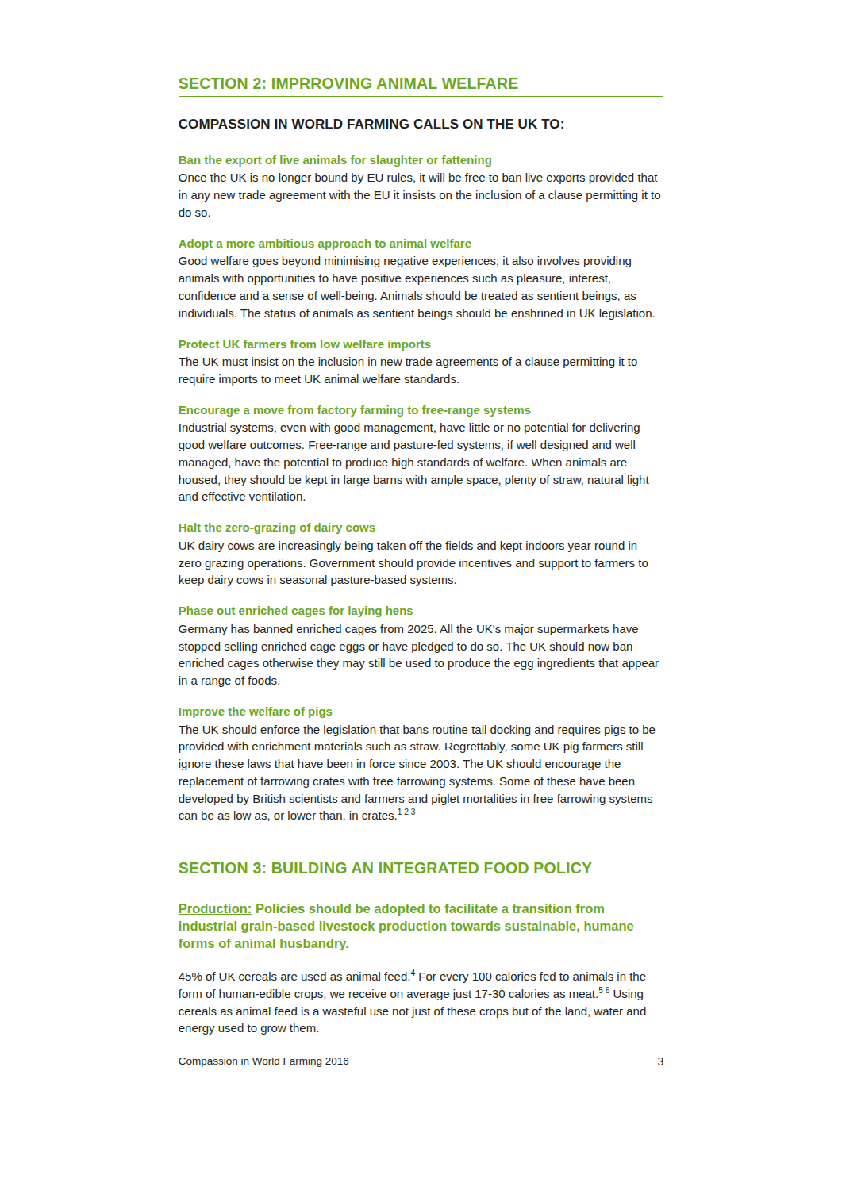SECTION 2: IMPRROVING ANIMAL WELFARE
COMPASSION IN WORLD FARMING CALLS ON THE UK TO:
Ban the export of live animals for slaughter or fattening
Once the UK is no longer bound by EU rules, it will be free to ban live exports provided that in any new trade agreement with the EU it insists on the inclusion of a clause permitting it to do so.
Adopt a more ambitious approach to animal welfare
Good welfare goes beyond minimising negative experiences; it also involves providing animals with opportunities to have positive experiences such as pleasure, interest, confidence and a sense of well-being. Animals should be treated as sentient beings, as individuals. The status of animals as sentient beings should be enshrined in UK legislation.
Protect UK farmers from low welfare imports
The UK must insist on the inclusion in new trade agreements of a clause permitting it to require imports to meet UK animal welfare standards.
Encourage a move from factory farming to free-range systems
Industrial systems, even with good management, have little or no potential for delivering good welfare outcomes. Free-range and pasture-fed systems, if well designed and well managed, have the potential to produce high standards of welfare. When animals are housed, they should be kept in large barns with ample space, plenty of straw, natural light and effective ventilation.
Halt the zero-grazing of dairy cows
UK dairy cows are increasingly being taken off the fields and kept indoors year round in zero grazing operations. Government should provide incentives and support to farmers to keep dairy cows in seasonal pasture-based systems.
Phase out enriched cages for laying hens
Germany has banned enriched cages from 2025. All the UK's major supermarkets have stopped selling enriched cage eggs or have pledged to do so. The UK should now ban enriched cages otherwise they may still be used to produce the egg ingredients that appear in a range of foods.
Improve the welfare of pigs
The UK should enforce the legislation that bans routine tail docking and requires pigs to be provided with enrichment materials such as straw. Regrettably, some UK pig farmers still ignore these laws that have been in force since 2003. The UK should encourage the replacement of farrowing crates with free farrowing systems. Some of these have been developed by British scientists and farmers and piglet mortalities in free farrowing systems can be as low as, or lower than, in crates.1 2 3
SECTION 3: BUILDING AN INTEGRATED FOOD POLICY
Production: Policies should be adopted to facilitate a transition from industrial grain-based livestock production towards sustainable, humane forms of animal husbandry.
45% of UK cereals are used as animal feed.4 For every 100 calories fed to animals in the form of human-edible crops, we receive on average just 17-30 calories as meat.5 6 Using cereals as animal feed is a wasteful use not just of these crops but of the land, water and energy used to grow them.
3 Compassion in World Farming 2016